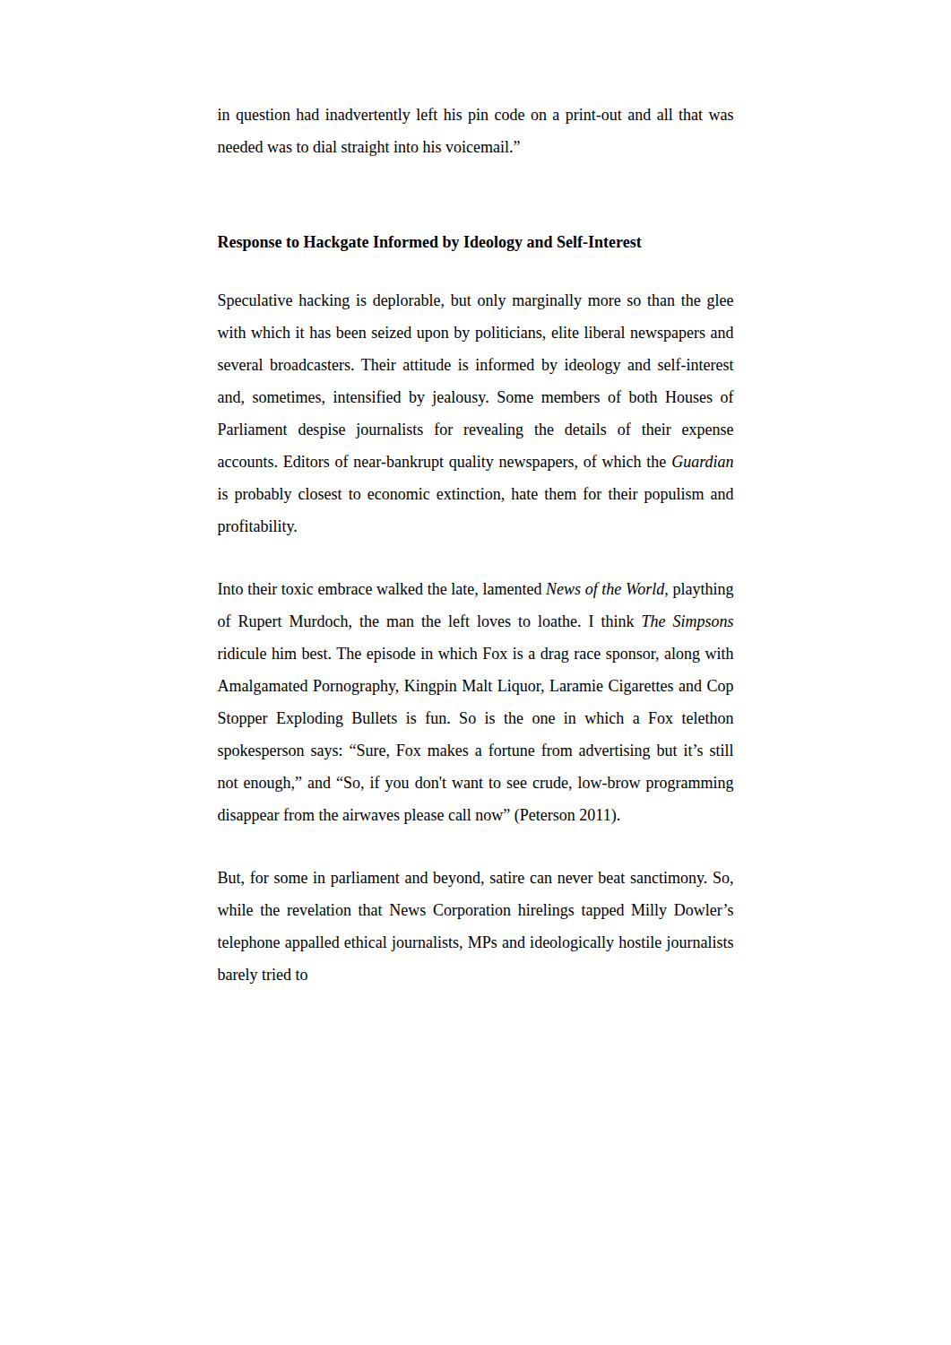in question had inadvertently left his pin code on a print-out and all that was needed was to dial straight into his voicemail.”
Response to Hackgate Informed by Ideology and Self-Interest
Speculative hacking is deplorable, but only marginally more so than the glee with which it has been seized upon by politicians, elite liberal newspapers and several broadcasters. Their attitude is informed by ideology and self-interest and, sometimes, intensified by jealousy. Some members of both Houses of Parliament despise journalists for revealing the details of their expense accounts. Editors of near-bankrupt quality newspapers, of which the Guardian is probably closest to economic extinction, hate them for their populism and profitability.
Into their toxic embrace walked the late, lamented News of the World, plaything of Rupert Murdoch, the man the left loves to loathe. I think The Simpsons ridicule him best. The episode in which Fox is a drag race sponsor, along with Amalgamated Pornography, Kingpin Malt Liquor, Laramie Cigarettes and Cop Stopper Exploding Bullets is fun. So is the one in which a Fox telethon spokesperson says: “Sure, Fox makes a fortune from advertising but it’s still not enough,” and “So, if you don't want to see crude, low-brow programming disappear from the airwaves please call now” (Peterson 2011).
But, for some in parliament and beyond, satire can never beat sanctimony. So, while the revelation that News Corporation hirelings tapped Milly Dowler’s telephone appalled ethical journalists, MPs and ideologically hostile journalists barely tried to